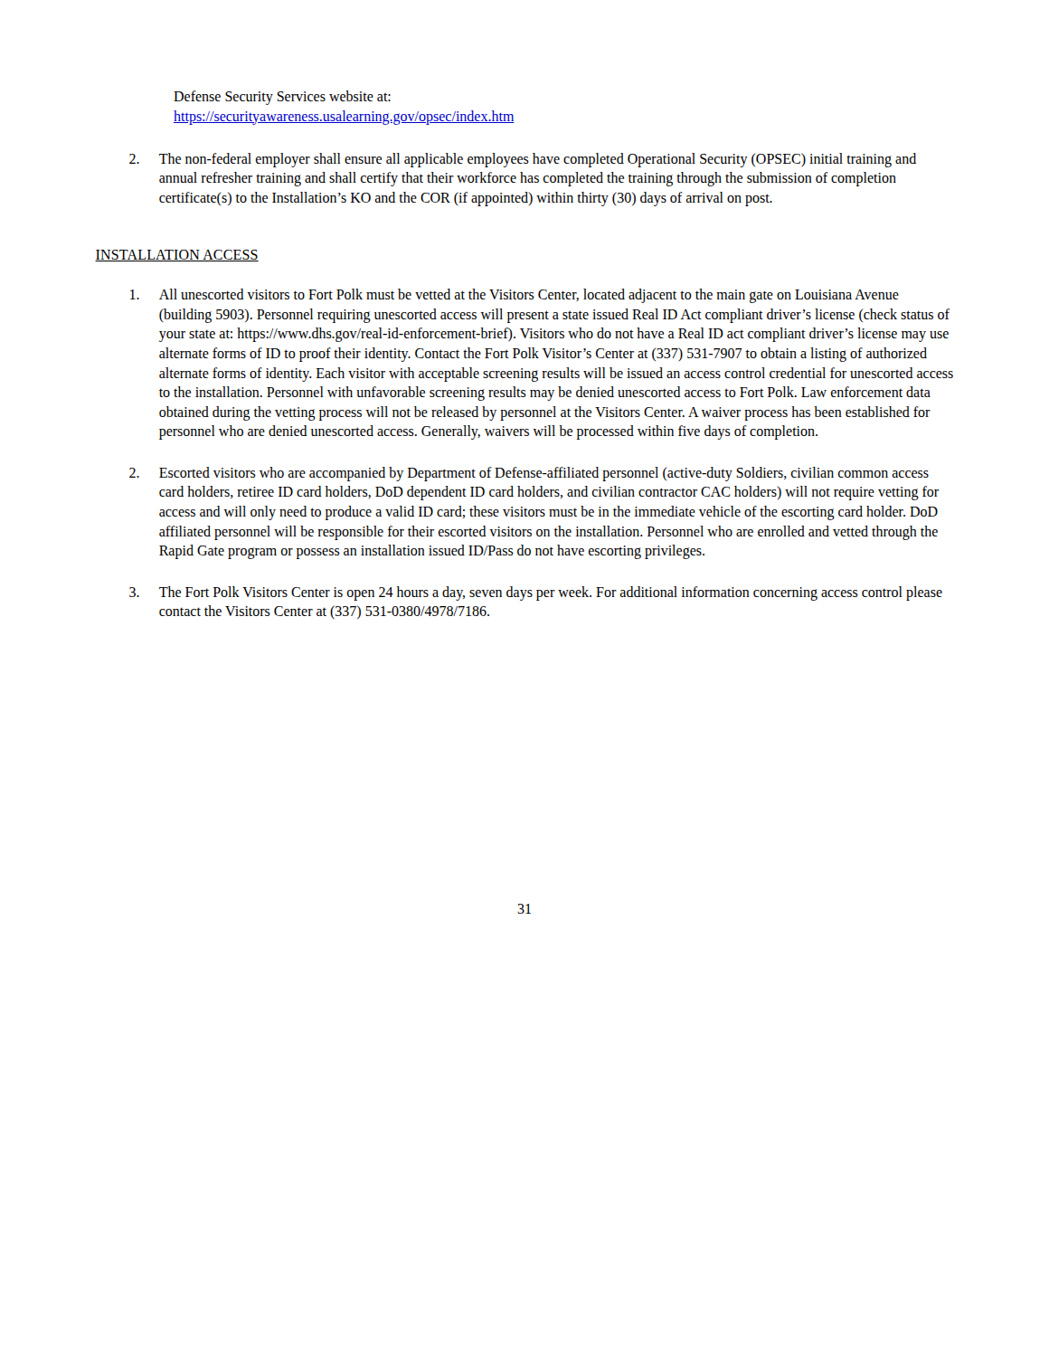Defense Security Services website at:
https://securityawareness.usalearning.gov/opsec/index.htm
The non-federal employer shall ensure all applicable employees have completed Operational Security (OPSEC) initial training and annual refresher training and shall certify that their workforce has completed the training through the submission of completion certificate(s) to the Installation’s KO and the COR (if appointed) within thirty (30) days of arrival on post.
INSTALLATION ACCESS
All unescorted visitors to Fort Polk must be vetted at the Visitors Center, located adjacent to the main gate on Louisiana Avenue (building 5903). Personnel requiring unescorted access will present a state issued Real ID Act compliant driver’s license (check status of your state at: https://www.dhs.gov/real-id-enforcement-brief). Visitors who do not have a Real ID act compliant driver’s license may use alternate forms of ID to proof their identity. Contact the Fort Polk Visitor’s Center at (337) 531-7907 to obtain a listing of authorized alternate forms of identity. Each visitor with acceptable screening results will be issued an access control credential for unescorted access to the installation. Personnel with unfavorable screening results may be denied unescorted access to Fort Polk. Law enforcement data obtained during the vetting process will not be released by personnel at the Visitors Center. A waiver process has been established for personnel who are denied unescorted access. Generally, waivers will be processed within five days of completion.
Escorted visitors who are accompanied by Department of Defense-affiliated personnel (active-duty Soldiers, civilian common access card holders, retiree ID card holders, DoD dependent ID card holders, and civilian contractor CAC holders) will not require vetting for access and will only need to produce a valid ID card; these visitors must be in the immediate vehicle of the escorting card holder. DoD affiliated personnel will be responsible for their escorted visitors on the installation. Personnel who are enrolled and vetted through the Rapid Gate program or possess an installation issued ID/Pass do not have escorting privileges.
The Fort Polk Visitors Center is open 24 hours a day, seven days per week. For additional information concerning access control please contact the Visitors Center at (337) 531-0380/4978/7186.
31